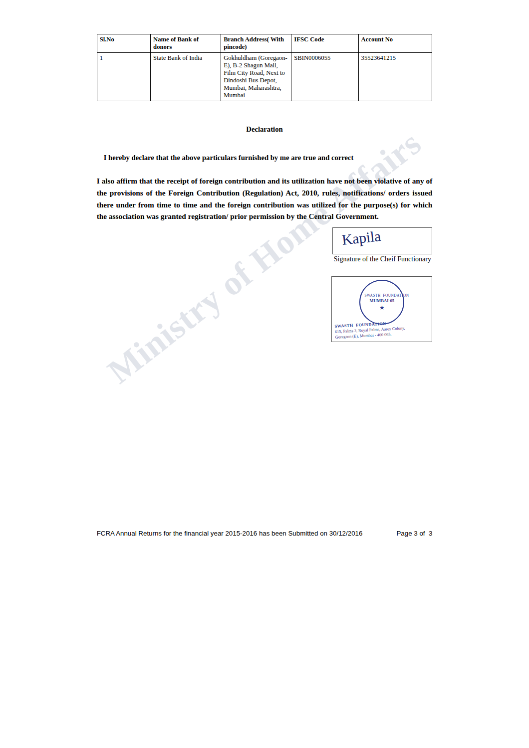Ministry of Home Affairs
| Sl.No | Name of Bank of donors | Branch Address( With pincode) | IFSC Code | Account No |
| --- | --- | --- | --- | --- |
| 1 | State Bank of India | Gokhuldham (Goregaon-E), B-2 Shagun Mall, Film City Road, Next to Dindoshi Bus Depot, Mumbai, Maharashtra, Mumbai | SBIN0006055 | 35523641215 |
Declaration
I hereby declare that the above particulars furnished by me are true and correct
I also affirm that the receipt of foreign contribution and its utilization have not been violative of any of the provisions of the Foreign Contribution (Regulation) Act, 2010, rules, notifications/ orders issued there under from time to time and the foreign contribution was utilized for the purpose(s) for which the association was granted registration/ prior permission by the Central Government.
Kapila
Signature of the Cheif Functionary
SWASTH FOUNDATION
MUMBAI-65
★
SWASTH FOUNDATION
615, Palms 2, Royal Palms, Aarey Colony,
Goregaon (E), Mumbai - 400 065.
FCRA Annual Returns for the financial year 2015-2016 has been Submitted on 30/12/2016
Page 3 of 3